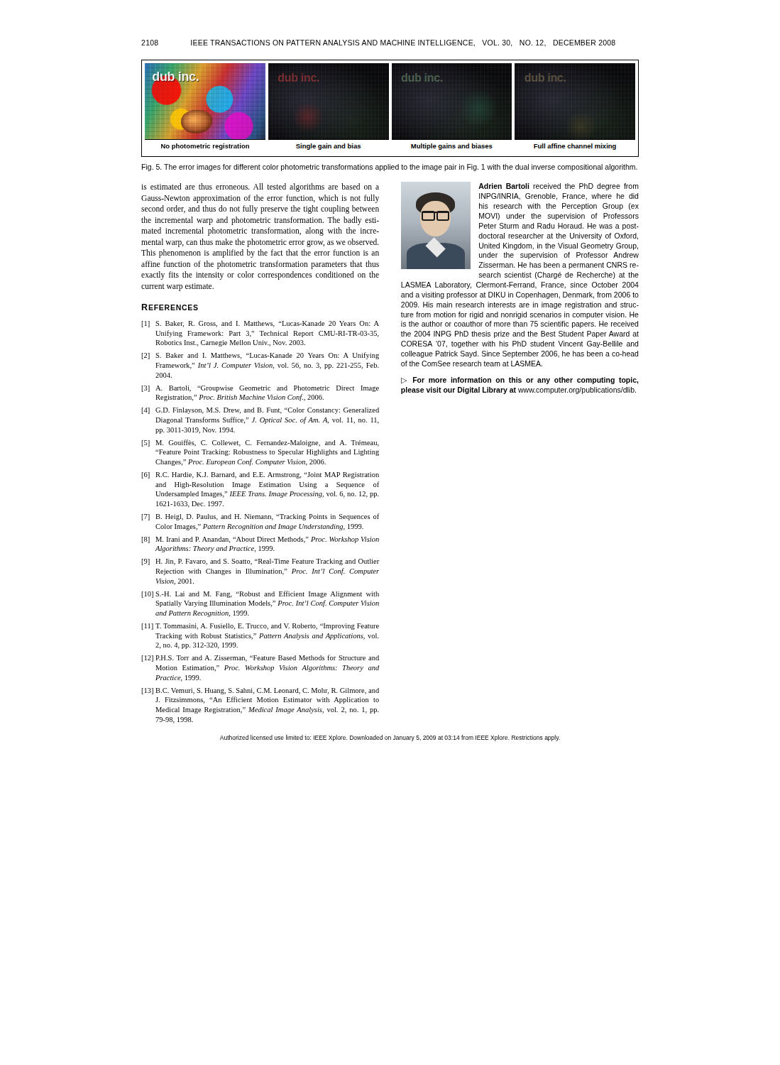2108 IEEE TRANSACTIONS ON PATTERN ANALYSIS AND MACHINE INTELLIGENCE, VOL. 30, NO. 12, DECEMBER 2008
dub inc.
No photometric registration
dub inc.
Single gain and bias
dub inc.
Multiple gains and biases
dub inc.
Full affine channel mixing
Fig. 5. The error images for different color photometric transformations applied to the image pair in Fig. 1 with the dual inverse compositional algorithm.
is estimated are thus erroneous. All tested algorithms are based on a Gauss-Newton approximation of the error function, which is not fully second order, and thus do not fully preserve the tight coupling between the incremental warp and photometric transformation. The badly estimated incremental photometric transformation, along with the incremental warp, can thus make the photometric error grow, as we observed. This phenomenon is amplified by the fact that the error function is an affine function of the photometric transformation parameters that thus exactly fits the intensity or color correspondences conditioned on the current warp estimate.
REFERENCES
[1] S. Baker, R. Gross, and I. Matthews, “Lucas-Kanade 20 Years On: A Unifying Framework: Part 3,” Technical Report CMU-RI-TR-03-35, Robotics Inst., Carnegie Mellon Univ., Nov. 2003.
[2] S. Baker and I. Matthews, “Lucas-Kanade 20 Years On: A Unifying Framework,” Int’l J. Computer Vision, vol. 56, no. 3, pp. 221-255, Feb. 2004.
[3] A. Bartoli, “Groupwise Geometric and Photometric Direct Image Registration,” Proc. British Machine Vision Conf., 2006.
[4] G.D. Finlayson, M.S. Drew, and B. Funt, “Color Constancy: Generalized Diagonal Transforms Suffice,” J. Optical Soc. of Am. A, vol. 11, no. 11, pp. 3011-3019, Nov. 1994.
[5] M. Gouiffès, C. Collewet, C. Fernandez-Maloigne, and A. Trémeau, “Feature Point Tracking: Robustness to Specular Highlights and Lighting Changes,” Proc. European Conf. Computer Vision, 2006.
[6] R.C. Hardie, K.J. Barnard, and E.E. Armstrong, “Joint MAP Registration and High-Resolution Image Estimation Using a Sequence of Undersampled Images,” IEEE Trans. Image Processing, vol. 6, no. 12, pp. 1621-1633, Dec. 1997.
[7] B. Heigl, D. Paulus, and H. Niemann, “Tracking Points in Sequences of Color Images,” Pattern Recognition and Image Understanding, 1999.
[8] M. Irani and P. Anandan, “About Direct Methods,” Proc. Workshop Vision Algorithms: Theory and Practice, 1999.
[9] H. Jin, P. Favaro, and S. Soatto, “Real-Time Feature Tracking and Outlier Rejection with Changes in Illumination,” Proc. Int’l Conf. Computer Vision, 2001.
[10] S.-H. Lai and M. Fang, “Robust and Efficient Image Alignment with Spatially Varying Illumination Models,” Proc. Int’l Conf. Computer Vision and Pattern Recognition, 1999.
[11] T. Tommasini, A. Fusiello, E. Trucco, and V. Roberto, “Improving Feature Tracking with Robust Statistics,” Pattern Analysis and Applications, vol. 2, no. 4, pp. 312-320, 1999.
[12] P.H.S. Torr and A. Zisserman, “Feature Based Methods for Structure and Motion Estimation,” Proc. Workshop Vision Algorithms: Theory and Practice, 1999.
[13] B.C. Vemuri, S. Huang, S. Sahni, C.M. Leonard, C. Mohr, R. Gilmore, and J. Fitzsimmons, “An Efficient Motion Estimator with Application to Medical Image Registration,” Medical Image Analysis, vol. 2, no. 1, pp. 79-98, 1998.
Adrien Bartoli received the PhD degree from INPG/INRIA, Grenoble, France, where he did his research with the Perception Group (ex MOVI) under the supervision of Professors Peter Sturm and Radu Horaud. He was a postdoctoral researcher at the University of Oxford, United Kingdom, in the Visual Geometry Group, under the supervision of Professor Andrew Zisserman. He has been a permanent CNRS research scientist (Chargé de Recherche) at the LASMEA Laboratory, Clermont-Ferrand, France, since October 2004 and a visiting professor at DIKU in Copenhagen, Denmark, from 2006 to 2009. His main research interests are in image registration and structure from motion for rigid and nonrigid scenarios in computer vision. He is the author or coauthor of more than 75 scientific papers. He received the 2004 INPG PhD thesis prize and the Best Student Paper Award at CORESA ’07, together with his PhD student Vincent Gay-Bellile and colleague Patrick Sayd. Since September 2006, he has been a co-head of the ComSee research team at LASMEA.
▷ For more information on this or any other computing topic, please visit our Digital Library at www.computer.org/publications/dlib.
Authorized licensed use limited to: IEEE Xplore. Downloaded on January 5, 2009 at 03:14 from IEEE Xplore. Restrictions apply.